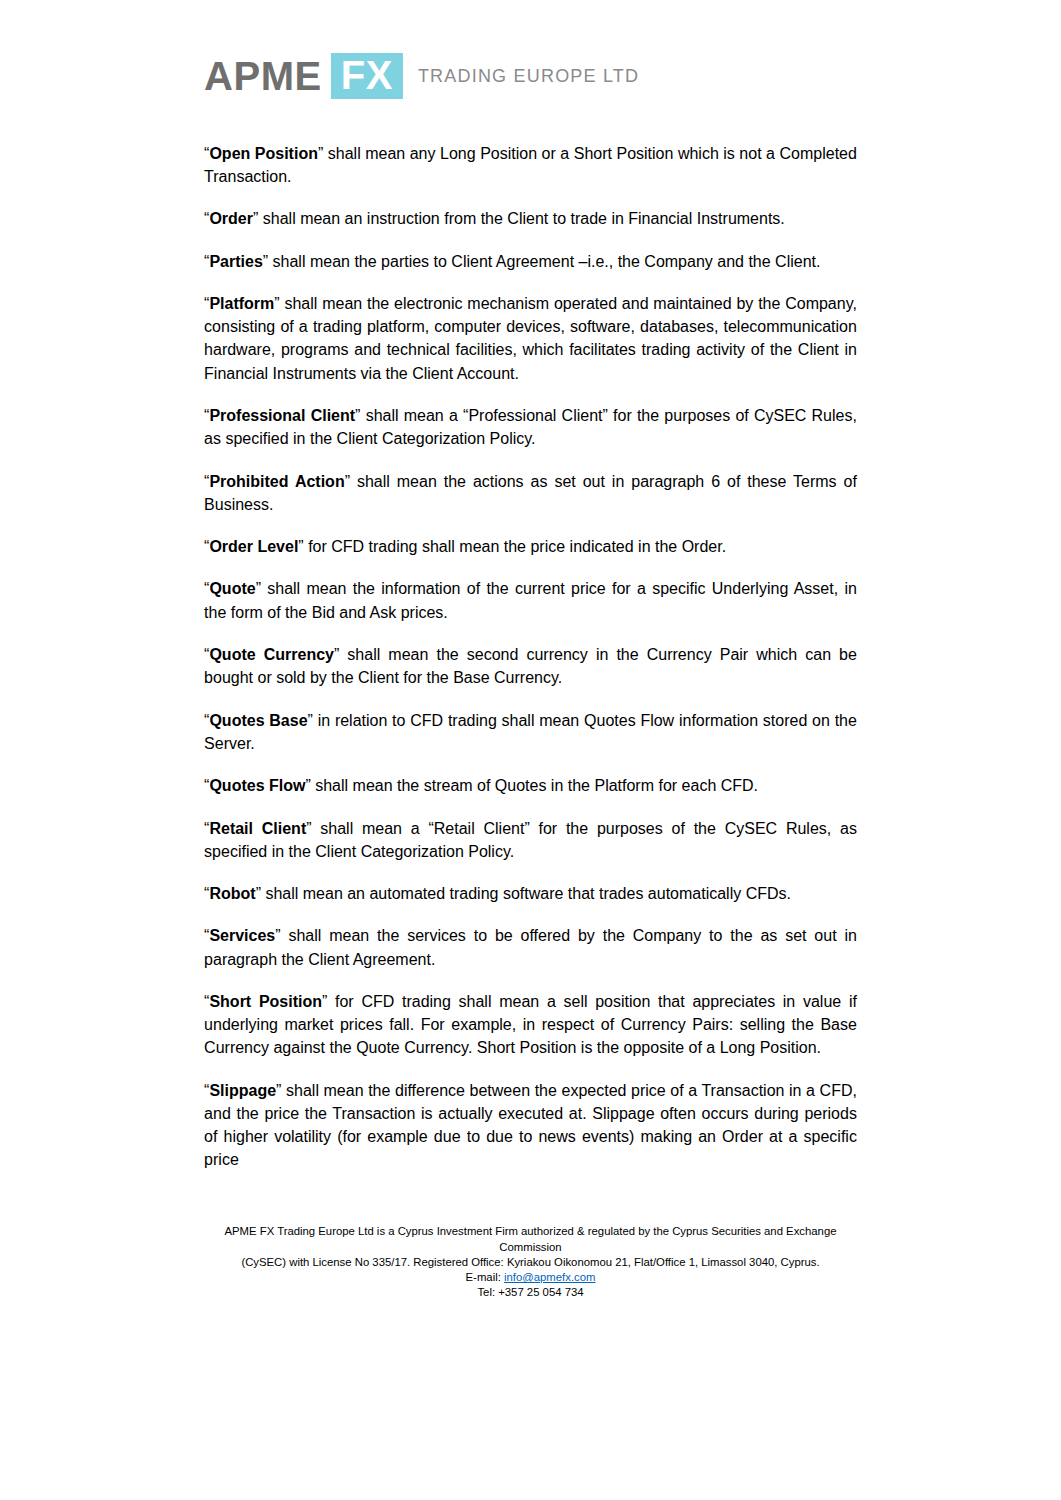APME FX TRADING EUROPE LTD
“Open Position” shall mean any Long Position or a Short Position which is not a Completed Transaction.
“Order” shall mean an instruction from the Client to trade in Financial Instruments.
“Parties” shall mean the parties to Client Agreement –i.e., the Company and the Client.
“Platform” shall mean the electronic mechanism operated and maintained by the Company, consisting of a trading platform, computer devices, software, databases, telecommunication hardware, programs and technical facilities, which facilitates trading activity of the Client in Financial Instruments via the Client Account.
“Professional Client” shall mean a “Professional Client” for the purposes of CySEC Rules, as specified in the Client Categorization Policy.
“Prohibited Action” shall mean the actions as set out in paragraph 6 of these Terms of Business.
“Order Level” for CFD trading shall mean the price indicated in the Order.
“Quote” shall mean the information of the current price for a specific Underlying Asset, in the form of the Bid and Ask prices.
“Quote Currency” shall mean the second currency in the Currency Pair which can be bought or sold by the Client for the Base Currency.
“Quotes Base” in relation to CFD trading shall mean Quotes Flow information stored on the Server.
“Quotes Flow” shall mean the stream of Quotes in the Platform for each CFD.
“Retail Client” shall mean a “Retail Client” for the purposes of the CySEC Rules, as specified in the Client Categorization Policy.
“Robot” shall mean an automated trading software that trades automatically CFDs.
“Services” shall mean the services to be offered by the Company to the as set out in paragraph the Client Agreement.
“Short Position” for CFD trading shall mean a sell position that appreciates in value if underlying market prices fall. For example, in respect of Currency Pairs: selling the Base Currency against the Quote Currency. Short Position is the opposite of a Long Position.
“Slippage” shall mean the difference between the expected price of a Transaction in a CFD, and the price the Transaction is actually executed at. Slippage often occurs during periods of higher volatility (for example due to due to news events) making an Order at a specific price
APME FX Trading Europe Ltd is a Cyprus Investment Firm authorized & regulated by the Cyprus Securities and Exchange Commission
(CySEC) with License No 335/17. Registered Office: Kyriakou Oikonomou 21, Flat/Office 1, Limassol 3040, Cyprus.
E-mail: info@apmefx.com
Tel: +357 25 054 734